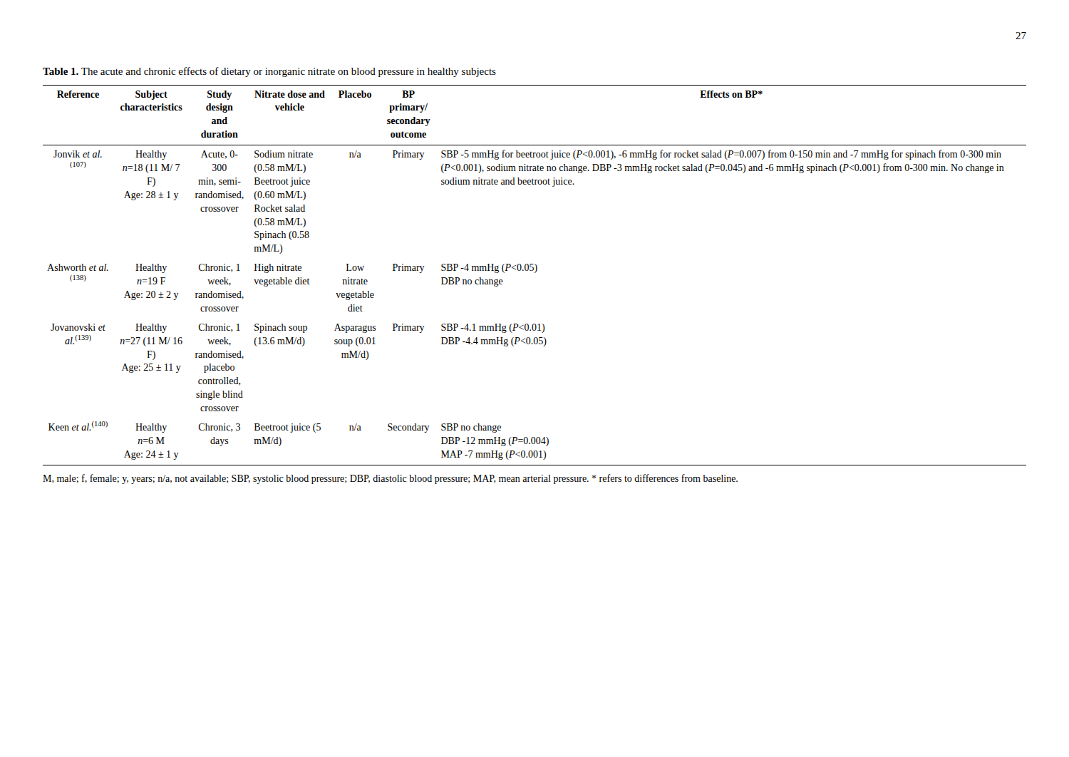27
Table 1. The acute and chronic effects of dietary or inorganic nitrate on blood pressure in healthy subjects
| Reference | Subject characteristics | Study design and duration | Nitrate dose and vehicle | Placebo | BP primary/ secondary outcome | Effects on BP* |
| --- | --- | --- | --- | --- | --- | --- |
| Jonvik et al. (107) | Healthy n =18 (11 M/ 7 F) Age: 28 ± 1 y | Acute, 0-300 min, semi- randomised, crossover | Sodium nitrate (0.58 mM/L) Beetroot juice (0.60 mM/L) Rocket salad (0.58 mM/L) Spinach (0.58 mM/L) | n/a | Primary | SBP -5 mmHg for beetroot juice ( P <0.001), -6 mmHg for rocket salad ( P =0.007) from 0-150 min and -7 mmHg for spinach from 0-300 min ( P <0.001), sodium nitrate no change. DBP -3 mmHg rocket salad ( P =0.045) and -6 mmHg spinach ( P <0.001) from 0-300 min. No change in sodium nitrate and beetroot juice. |
| Ashworth et al. (138) | Healthy n =19 F Age: 20 ± 2 y | Chronic, 1 week, randomised, crossover | High nitrate vegetable diet | Low nitrate vegetable diet | Primary | SBP -4 mmHg ( P <0.05) DBP no change |
| Jovanovski et al. (139) | Healthy n =27 (11 M/ 16 F) Age: 25 ± 11 y | Chronic, 1 week, randomised, placebo controlled, single blind crossover | Spinach soup (13.6 mM/d) | Asparagus soup (0.01 mM/d) | Primary | SBP -4.1 mmHg ( P <0.01) DBP -4.4 mmHg ( P <0.05) |
| Keen et al. (140) | Healthy n =6 M Age: 24 ± 1 y | Chronic, 3 days | Beetroot juice (5 mM/d) | n/a | Secondary | SBP no change DBP -12 mmHg ( P =0.004) MAP -7 mmHg ( P <0.001) |
M, male; f, female; y, years; n/a, not available; SBP, systolic blood pressure; DBP, diastolic blood pressure; MAP, mean arterial pressure. * refers to differences from baseline.